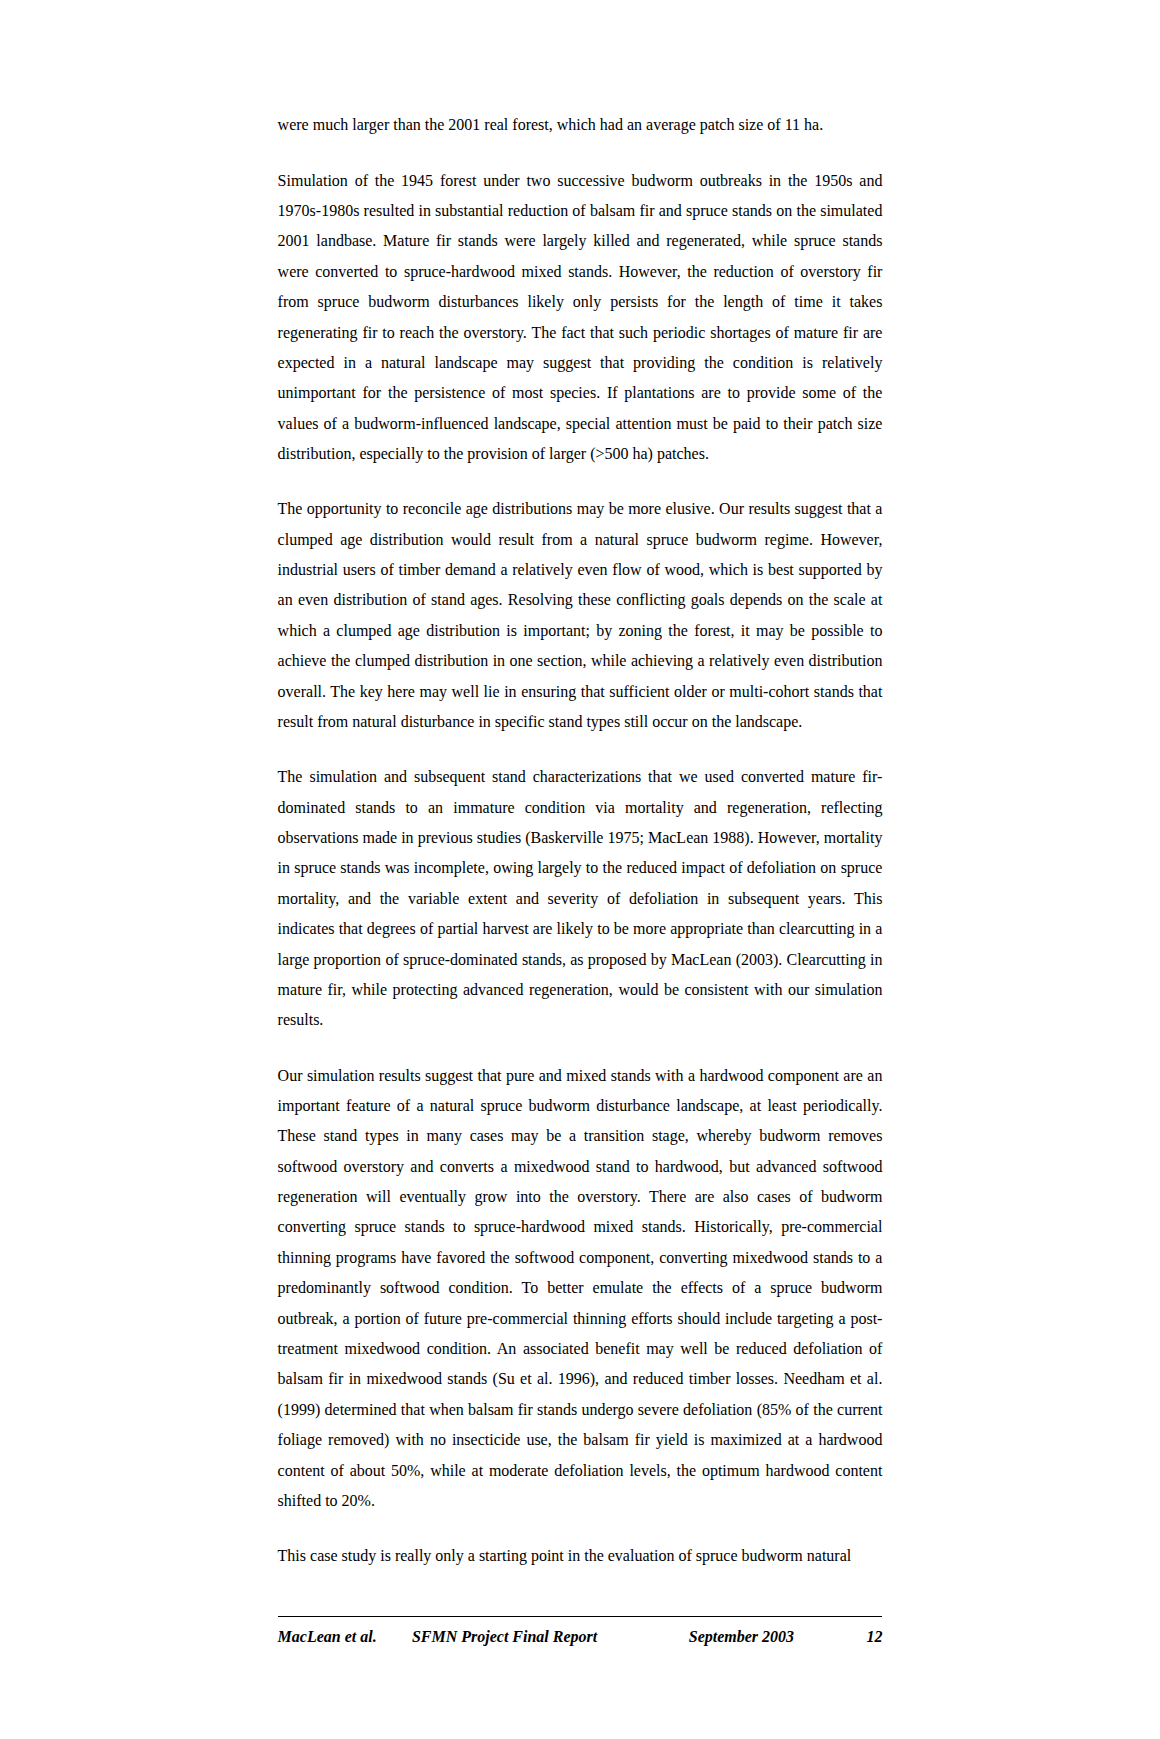were much larger than the 2001 real forest, which had an average patch size of 11 ha.
Simulation of the 1945 forest under two successive budworm outbreaks in the 1950s and 1970s-1980s resulted in substantial reduction of balsam fir and spruce stands on the simulated 2001 landbase. Mature fir stands were largely killed and regenerated, while spruce stands were converted to spruce-hardwood mixed stands. However, the reduction of overstory fir from spruce budworm disturbances likely only persists for the length of time it takes regenerating fir to reach the overstory. The fact that such periodic shortages of mature fir are expected in a natural landscape may suggest that providing the condition is relatively unimportant for the persistence of most species. If plantations are to provide some of the values of a budworm-influenced landscape, special attention must be paid to their patch size distribution, especially to the provision of larger (>500 ha) patches.
The opportunity to reconcile age distributions may be more elusive. Our results suggest that a clumped age distribution would result from a natural spruce budworm regime. However, industrial users of timber demand a relatively even flow of wood, which is best supported by an even distribution of stand ages. Resolving these conflicting goals depends on the scale at which a clumped age distribution is important; by zoning the forest, it may be possible to achieve the clumped distribution in one section, while achieving a relatively even distribution overall. The key here may well lie in ensuring that sufficient older or multi-cohort stands that result from natural disturbance in specific stand types still occur on the landscape.
The simulation and subsequent stand characterizations that we used converted mature fir-dominated stands to an immature condition via mortality and regeneration, reflecting observations made in previous studies (Baskerville 1975; MacLean 1988). However, mortality in spruce stands was incomplete, owing largely to the reduced impact of defoliation on spruce mortality, and the variable extent and severity of defoliation in subsequent years. This indicates that degrees of partial harvest are likely to be more appropriate than clearcutting in a large proportion of spruce-dominated stands, as proposed by MacLean (2003). Clearcutting in mature fir, while protecting advanced regeneration, would be consistent with our simulation results.
Our simulation results suggest that pure and mixed stands with a hardwood component are an important feature of a natural spruce budworm disturbance landscape, at least periodically. These stand types in many cases may be a transition stage, whereby budworm removes softwood overstory and converts a mixedwood stand to hardwood, but advanced softwood regeneration will eventually grow into the overstory. There are also cases of budworm converting spruce stands to spruce-hardwood mixed stands. Historically, pre-commercial thinning programs have favored the softwood component, converting mixedwood stands to a predominantly softwood condition. To better emulate the effects of a spruce budworm outbreak, a portion of future pre-commercial thinning efforts should include targeting a post-treatment mixedwood condition. An associated benefit may well be reduced defoliation of balsam fir in mixedwood stands (Su et al. 1996), and reduced timber losses. Needham et al. (1999) determined that when balsam fir stands undergo severe defoliation (85% of the current foliage removed) with no insecticide use, the balsam fir yield is maximized at a hardwood content of about 50%, while at moderate defoliation levels, the optimum hardwood content shifted to 20%.
This case study is really only a starting point in the evaluation of spruce budworm natural
MacLean et al. SFMN Project Final Report September 2003 12